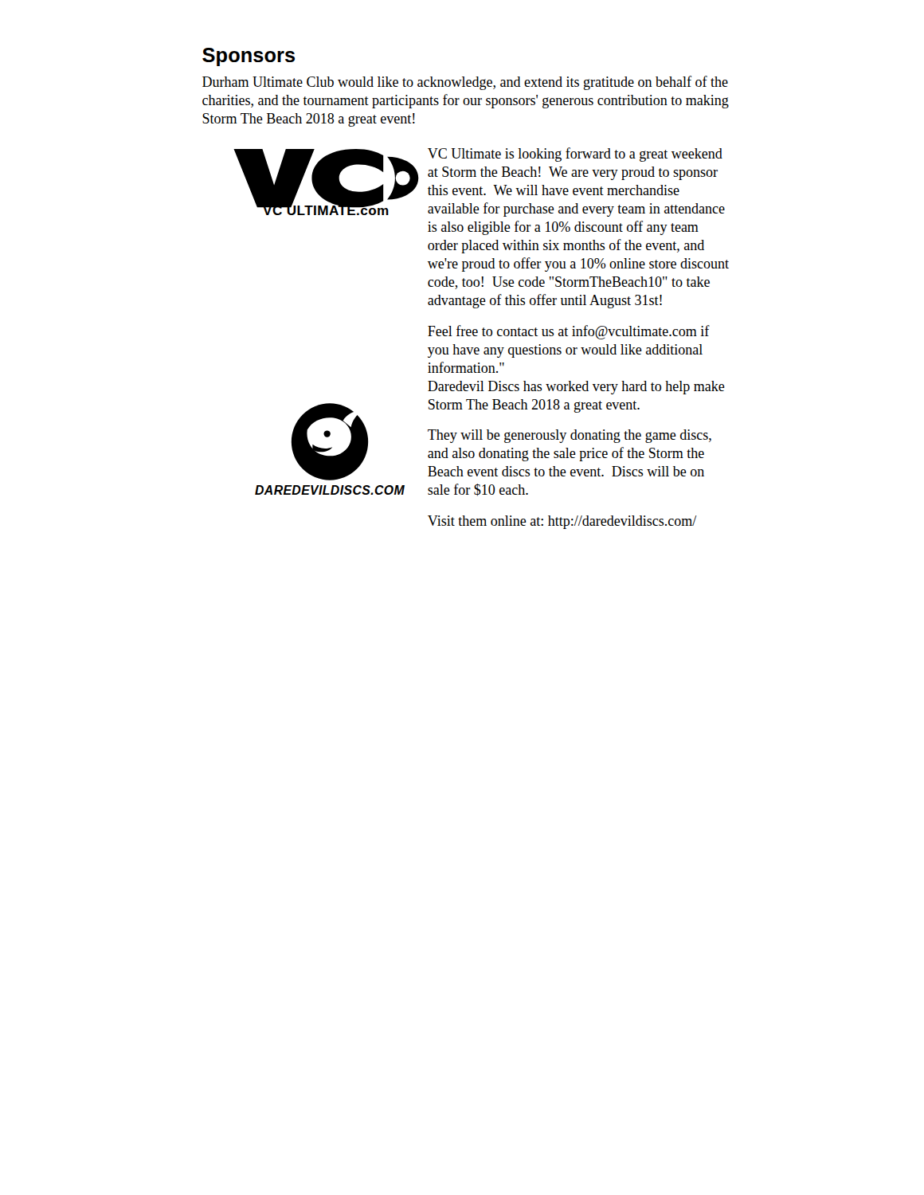Sponsors
Durham Ultimate Club would like to acknowledge, and extend its gratitude on behalf of the charities, and the tournament participants for our sponsors' generous contribution to making Storm The Beach 2018 a great event!
| VC ULTIMATE.com | VC Ultimate is looking forward to a great weekend at Storm the Beach! We are very proud to sponsor this event. We will have event merchandise available for purchase and every team in attendance is also eligible for a 10% discount off any team order placed within six months of the event, and we're proud to offer you a 10% online store discount code, too! Use code "StormTheBeach10" to take advantage of this offer until August 31st! Feel free to contact us at info@vcultimate.com if you have any questions or would like additional information." |
| DAREDEVILDISCS.COM | Daredevil Discs has worked very hard to help make Storm The Beach 2018 a great event. They will be generously donating the game discs, and also donating the sale price of the Storm the Beach event discs to the event. Discs will be on sale for $10 each. Visit them online at: http://daredevildiscs.com/ |